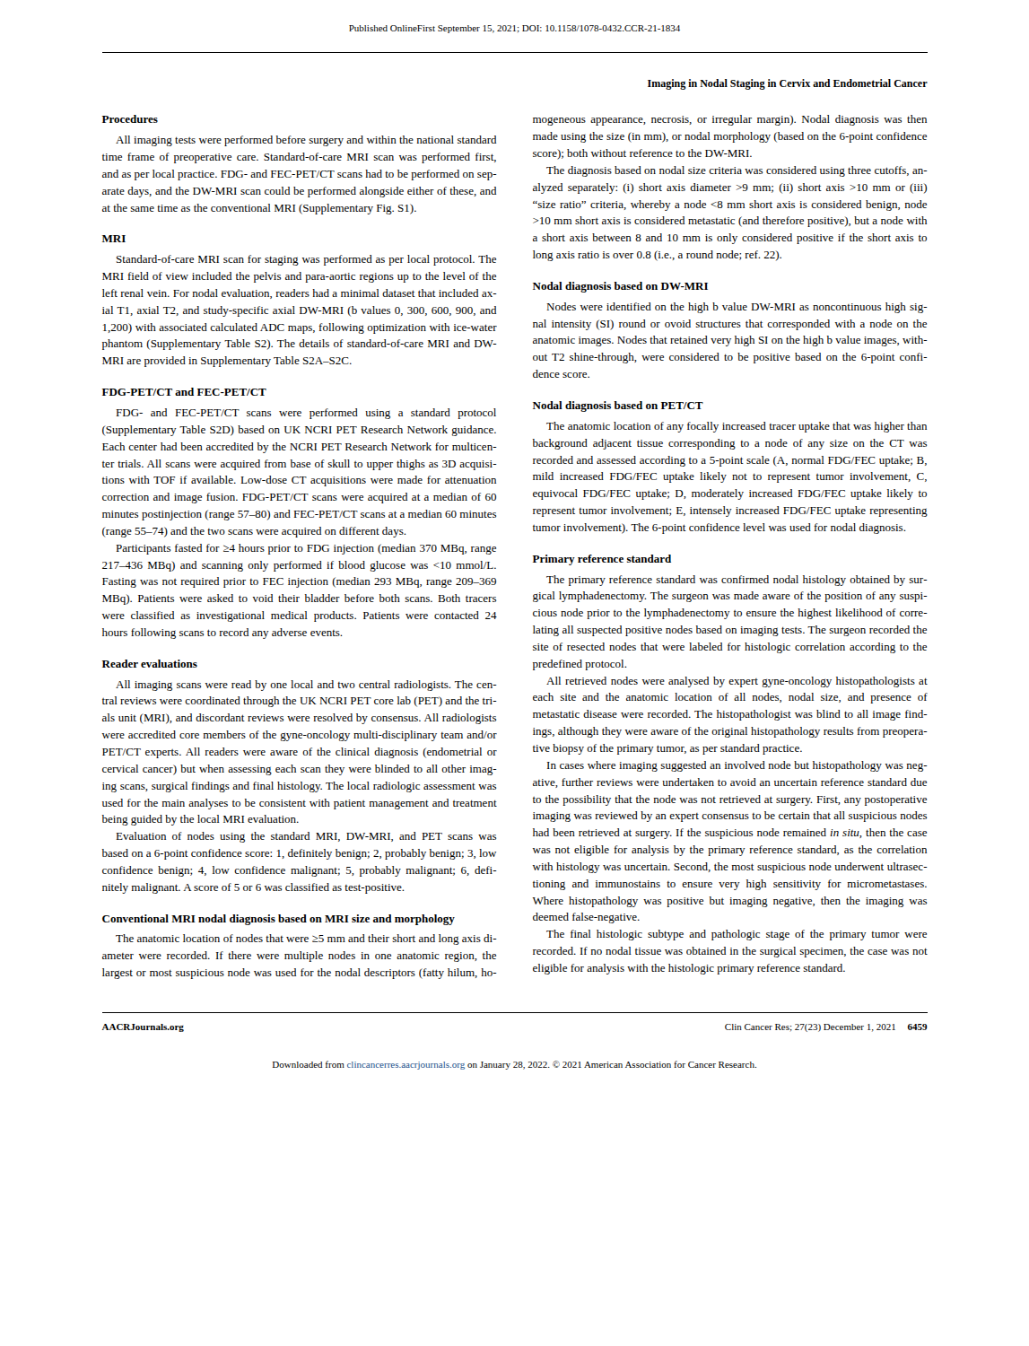Published OnlineFirst September 15, 2021; DOI: 10.1158/1078-0432.CCR-21-1834
Imaging in Nodal Staging in Cervix and Endometrial Cancer
Procedures
All imaging tests were performed before surgery and within the national standard time frame of preoperative care. Standard-of-care MRI scan was performed first, and as per local practice. FDG- and FEC-PET/CT scans had to be performed on separate days, and the DW-MRI scan could be performed alongside either of these, and at the same time as the conventional MRI (Supplementary Fig. S1).
MRI
Standard-of-care MRI scan for staging was performed as per local protocol. The MRI field of view included the pelvis and para-aortic regions up to the level of the left renal vein. For nodal evaluation, readers had a minimal dataset that included axial T1, axial T2, and study-specific axial DW-MRI (b values 0, 300, 600, 900, and 1,200) with associated calculated ADC maps, following optimization with ice-water phantom (Supplementary Table S2). The details of standard-of-care MRI and DW-MRI are provided in Supplementary Table S2A–S2C.
FDG-PET/CT and FEC-PET/CT
FDG- and FEC-PET/CT scans were performed using a standard protocol (Supplementary Table S2D) based on UK NCRI PET Research Network guidance. Each center had been accredited by the NCRI PET Research Network for multicenter trials. All scans were acquired from base of skull to upper thighs as 3D acquisitions with TOF if available. Low-dose CT acquisitions were made for attenuation correction and image fusion. FDG-PET/CT scans were acquired at a median of 60 minutes postinjection (range 57–80) and FEC-PET/CT scans at a median 60 minutes (range 55–74) and the two scans were acquired on different days.
Participants fasted for ≥4 hours prior to FDG injection (median 370 MBq, range 217–436 MBq) and scanning only performed if blood glucose was <10 mmol/L. Fasting was not required prior to FEC injection (median 293 MBq, range 209–369 MBq). Patients were asked to void their bladder before both scans. Both tracers were classified as investigational medical products. Patients were contacted 24 hours following scans to record any adverse events.
Reader evaluations
All imaging scans were read by one local and two central radiologists. The central reviews were coordinated through the UK NCRI PET core lab (PET) and the trials unit (MRI), and discordant reviews were resolved by consensus. All radiologists were accredited core members of the gyne-oncology multi-disciplinary team and/or PET/CT experts. All readers were aware of the clinical diagnosis (endometrial or cervical cancer) but when assessing each scan they were blinded to all other imaging scans, surgical findings and final histology. The local radiologic assessment was used for the main analyses to be consistent with patient management and treatment being guided by the local MRI evaluation.
Evaluation of nodes using the standard MRI, DW-MRI, and PET scans was based on a 6-point confidence score: 1, definitely benign; 2, probably benign; 3, low confidence benign; 4, low confidence malignant; 5, probably malignant; 6, definitely malignant. A score of 5 or 6 was classified as test-positive.
Conventional MRI nodal diagnosis based on MRI size and morphology
The anatomic location of nodes that were ≥5 mm and their short and long axis diameter were recorded. If there were multiple nodes in one anatomic region, the largest or most suspicious node was used for the nodal descriptors (fatty hilum, homogeneous appearance, necrosis, or irregular margin). Nodal diagnosis was then made using the size (in mm), or nodal morphology (based on the 6-point confidence score); both without reference to the DW-MRI.
The diagnosis based on nodal size criteria was considered using three cutoffs, analyzed separately: (i) short axis diameter >9 mm; (ii) short axis >10 mm or (iii) “size ratio” criteria, whereby a node <8 mm short axis is considered benign, node >10 mm short axis is considered metastatic (and therefore positive), but a node with a short axis between 8 and 10 mm is only considered positive if the short axis to long axis ratio is over 0.8 (i.e., a round node; ref. 22).
Nodal diagnosis based on DW-MRI
Nodes were identified on the high b value DW-MRI as noncontinuous high signal intensity (SI) round or ovoid structures that corresponded with a node on the anatomic images. Nodes that retained very high SI on the high b value images, without T2 shine-through, were considered to be positive based on the 6-point confidence score.
Nodal diagnosis based on PET/CT
The anatomic location of any focally increased tracer uptake that was higher than background adjacent tissue corresponding to a node of any size on the CT was recorded and assessed according to a 5-point scale (A, normal FDG/FEC uptake; B, mild increased FDG/FEC uptake likely not to represent tumor involvement, C, equivocal FDG/FEC uptake; D, moderately increased FDG/FEC uptake likely to represent tumor involvement; E, intensely increased FDG/FEC uptake representing tumor involvement). The 6-point confidence level was used for nodal diagnosis.
Primary reference standard
The primary reference standard was confirmed nodal histology obtained by surgical lymphadenectomy. The surgeon was made aware of the position of any suspicious node prior to the lymphadenectomy to ensure the highest likelihood of correlating all suspected positive nodes based on imaging tests. The surgeon recorded the site of resected nodes that were labeled for histologic correlation according to the predefined protocol.
All retrieved nodes were analysed by expert gyne-oncology histopathologists at each site and the anatomic location of all nodes, nodal size, and presence of metastatic disease were recorded. The histopathologist was blind to all image findings, although they were aware of the original histopathology results from preoperative biopsy of the primary tumor, as per standard practice.
In cases where imaging suggested an involved node but histopathology was negative, further reviews were undertaken to avoid an uncertain reference standard due to the possibility that the node was not retrieved at surgery. First, any postoperative imaging was reviewed by an expert consensus to be certain that all suspicious nodes had been retrieved at surgery. If the suspicious node remained in situ, then the case was not eligible for analysis by the primary reference standard, as the correlation with histology was uncertain. Second, the most suspicious node underwent ultrasectioning and immunostains to ensure very high sensitivity for micrometastases. Where histopathology was positive but imaging negative, then the imaging was deemed false-negative.
The final histologic subtype and pathologic stage of the primary tumor were recorded. If no nodal tissue was obtained in the surgical specimen, the case was not eligible for analysis with the histologic primary reference standard.
AACRJournals.org
Clin Cancer Res; 27(23) December 1, 2021 6459
Downloaded from clincancerres.aacrjournals.org on January 28, 2022. © 2021 American Association for Cancer Research.